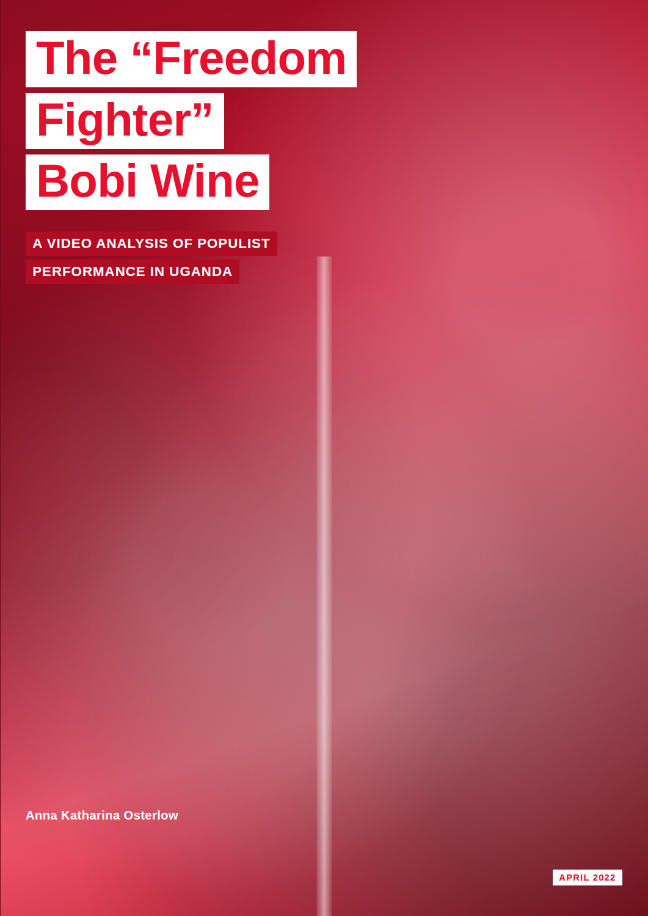The “Freedom Fighter” Bobi Wine
A video analysis of populist
performance in Uganda
Anna Katharina Osterlow
April 2022